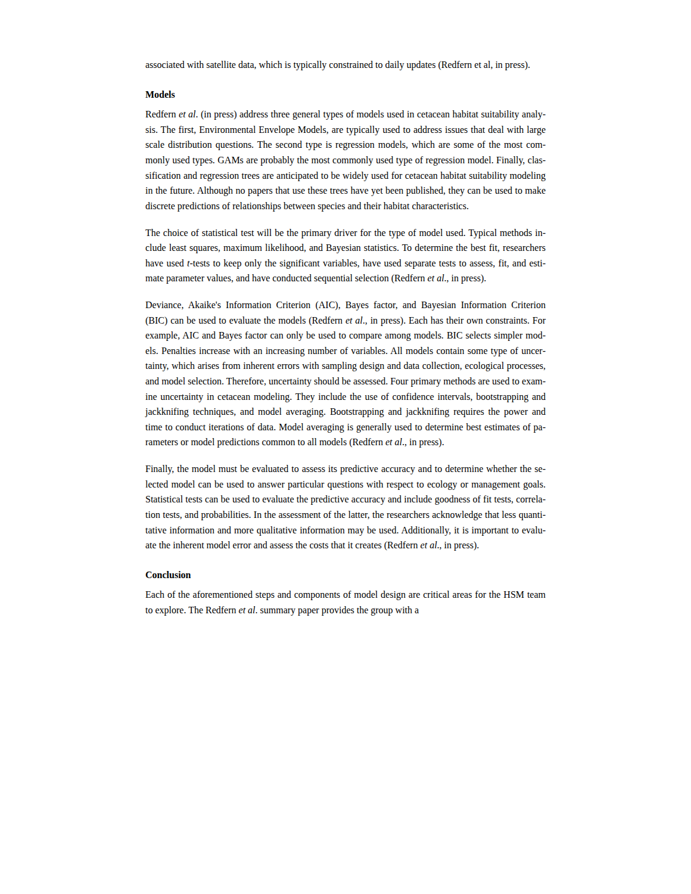associated with satellite data, which is typically constrained to daily updates (Redfern et al, in press).
Models
Redfern et al. (in press) address three general types of models used in cetacean habitat suitability analysis. The first, Environmental Envelope Models, are typically used to address issues that deal with large scale distribution questions. The second type is regression models, which are some of the most commonly used types. GAMs are probably the most commonly used type of regression model. Finally, classification and regression trees are anticipated to be widely used for cetacean habitat suitability modeling in the future. Although no papers that use these trees have yet been published, they can be used to make discrete predictions of relationships between species and their habitat characteristics.
The choice of statistical test will be the primary driver for the type of model used. Typical methods include least squares, maximum likelihood, and Bayesian statistics. To determine the best fit, researchers have used t-tests to keep only the significant variables, have used separate tests to assess, fit, and estimate parameter values, and have conducted sequential selection (Redfern et al., in press).
Deviance, Akaike's Information Criterion (AIC), Bayes factor, and Bayesian Information Criterion (BIC) can be used to evaluate the models (Redfern et al., in press). Each has their own constraints. For example, AIC and Bayes factor can only be used to compare among models. BIC selects simpler models. Penalties increase with an increasing number of variables. All models contain some type of uncertainty, which arises from inherent errors with sampling design and data collection, ecological processes, and model selection. Therefore, uncertainty should be assessed. Four primary methods are used to examine uncertainty in cetacean modeling. They include the use of confidence intervals, bootstrapping and jackknifing techniques, and model averaging. Bootstrapping and jackknifing requires the power and time to conduct iterations of data. Model averaging is generally used to determine best estimates of parameters or model predictions common to all models (Redfern et al., in press).
Finally, the model must be evaluated to assess its predictive accuracy and to determine whether the selected model can be used to answer particular questions with respect to ecology or management goals. Statistical tests can be used to evaluate the predictive accuracy and include goodness of fit tests, correlation tests, and probabilities. In the assessment of the latter, the researchers acknowledge that less quantitative information and more qualitative information may be used. Additionally, it is important to evaluate the inherent model error and assess the costs that it creates (Redfern et al., in press).
Conclusion
Each of the aforementioned steps and components of model design are critical areas for the HSM team to explore. The Redfern et al. summary paper provides the group with a